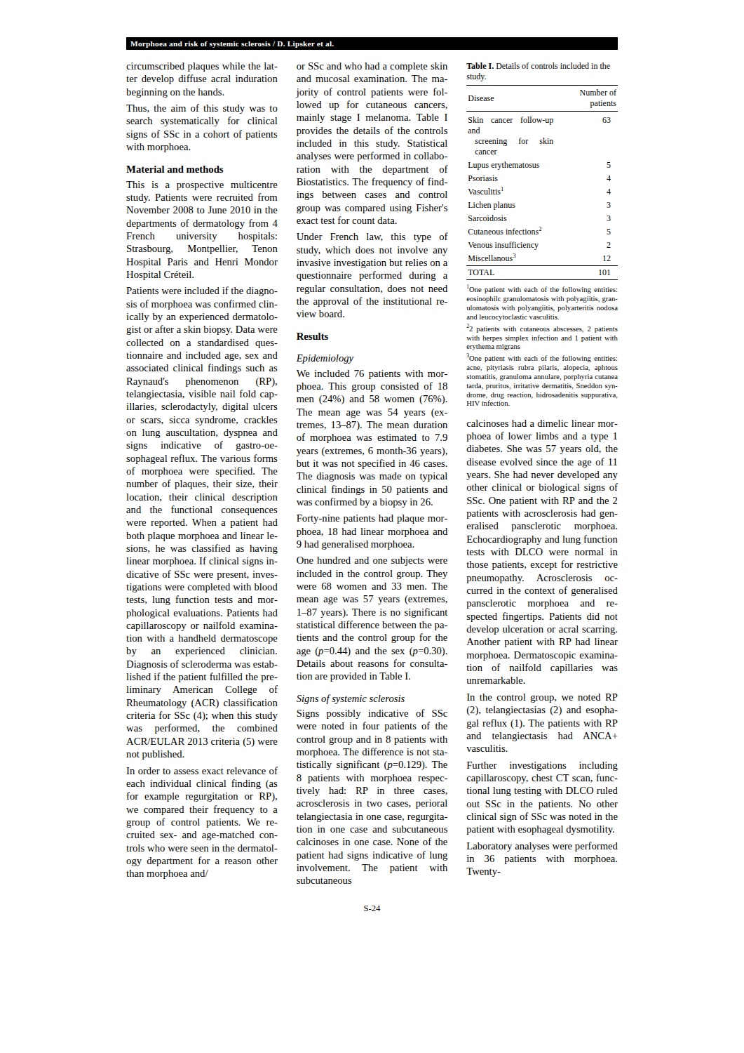Morphoea and risk of systemic sclerosis / D. Lipsker et al.
circumscribed plaques while the latter develop diffuse acral induration beginning on the hands.
Thus, the aim of this study was to search systematically for clinical signs of SSc in a cohort of patients with morphoea.
Material and methods
This is a prospective multicentre study. Patients were recruited from November 2008 to June 2010 in the departments of dermatology from 4 French university hospitals: Strasbourg, Montpellier, Tenon Hospital Paris and Henri Mondor Hospital Créteil.
Patients were included if the diagnosis of morphoea was confirmed clinically by an experienced dermatologist or after a skin biopsy. Data were collected on a standardised questionnaire and included age, sex and associated clinical findings such as Raynaud's phenomenon (RP), telangiectasia, visible nail fold capillaries, sclerodactyly, digital ulcers or scars, sicca syndrome, crackles on lung auscultation, dyspnea and signs indicative of gastro-oesophageal reflux. The various forms of morphoea were specified. The number of plaques, their size, their location, their clinical description and the functional consequences were reported. When a patient had both plaque morphoea and linear lesions, he was classified as having linear morphoea. If clinical signs indicative of SSc were present, investigations were completed with blood tests, lung function tests and morphological evaluations. Patients had capillaroscopy or nailfold examination with a handheld dermatoscope by an experienced clinician. Diagnosis of scleroderma was established if the patient fulfilled the preliminary American College of Rheumatology (ACR) classification criteria for SSc (4); when this study was performed, the combined ACR/EULAR 2013 criteria (5) were not published.
In order to assess exact relevance of each individual clinical finding (as for example regurgitation or RP), we compared their frequency to a group of control patients. We recruited sex- and age-matched controls who were seen in the dermatology department for a reason other than morphoea and/
or SSc and who had a complete skin and mucosal examination. The majority of control patients were followed up for cutaneous cancers, mainly stage I melanoma. Table I provides the details of the controls included in this study. Statistical analyses were performed in collaboration with the department of Biostatistics. The frequency of findings between cases and control group was compared using Fisher's exact test for count data.
Under French law, this type of study, which does not involve any invasive investigation but relies on a questionnaire performed during a regular consultation, does not need the approval of the institutional review board.
Results
Epidemiology
We included 76 patients with morphoea. This group consisted of 18 men (24%) and 58 women (76%). The mean age was 54 years (extremes, 13–87). The mean duration of morphoea was estimated to 7.9 years (extremes, 6 month-36 years), but it was not specified in 46 cases. The diagnosis was made on typical clinical findings in 50 patients and was confirmed by a biopsy in 26.
Forty-nine patients had plaque morphoea, 18 had linear morphoea and 9 had generalised morphoea.
One hundred and one subjects were included in the control group. They were 68 women and 33 men. The mean age was 57 years (extremes, 1–87 years). There is no significant statistical difference between the patients and the control group for the age (p=0.44) and the sex (p=0.30). Details about reasons for consultation are provided in Table I.
Signs of systemic sclerosis
Signs possibly indicative of SSc were noted in four patients of the control group and in 8 patients with morphoea. The difference is not statistically significant (p=0.129). The 8 patients with morphoea respectively had: RP in three cases, acrosclerosis in two cases, perioral telangiectasia in one case, regurgitation in one case and subcutaneous calcinoses in one case. None of the patient had signs indicative of lung involvement. The patient with subcutaneous
Table I. Details of controls included in the study.
| Disease | Number of patients |
| --- | --- |
| Skin cancer follow-up and screening for skin cancer | 63 |
| Lupus erythematosus | 5 |
| Psoriasis | 4 |
| Vasculitis 1 | 4 |
| Lichen planus | 3 |
| Sarcoidosis | 3 |
| Cutaneous infections 2 | 5 |
| Venous insufficiency | 2 |
| Miscellanous 3 | 12 |
| TOTAL | 101 |
1One patient with each of the following entities: eosinophilc granulomatosis with polyagiitis, granulomatosis with polyangiitis, polyarteritis nodosa and leucocytoclastic vasculitis.
22 patients with cutaneous abscesses, 2 patients with herpes simplex infection and 1 patient with erythema migrans
3One patient with each of the following entities: acne, pityriasis rubra pilaris, alopecia, aphtous stomatitis, granuloma annulare, porphyria cutanea tarda, pruritus, irritative dermatitis, Sneddon syndrome, drug reaction, hidrosadenitis suppurativa, HIV infection.
calcinoses had a dimelic linear morphoea of lower limbs and a type 1 diabetes. She was 57 years old, the disease evolved since the age of 11 years. She had never developed any other clinical or biological signs of SSc. One patient with RP and the 2 patients with acrosclerosis had generalised pansclerotic morphoea. Echocardiography and lung function tests with DLCO were normal in those patients, except for restrictive pneumopathy. Acrosclerosis occurred in the context of generalised pansclerotic morphoea and respected fingertips. Patients did not develop ulceration or acral scarring. Another patient with RP had linear morphoea. Dermatoscopic examination of nailfold capillaries was unremarkable.
In the control group, we noted RP (2), telangiectasias (2) and esophagal reflux (1). The patients with RP and telangiectasis had ANCA+ vasculitis.
Further investigations including capillaroscopy, chest CT scan, functional lung testing with DLCO ruled out SSc in the patients. No other clinical sign of SSc was noted in the patient with esophageal dysmotility.
Laboratory analyses were performed in 36 patients with morphoea. Twenty-
S-24